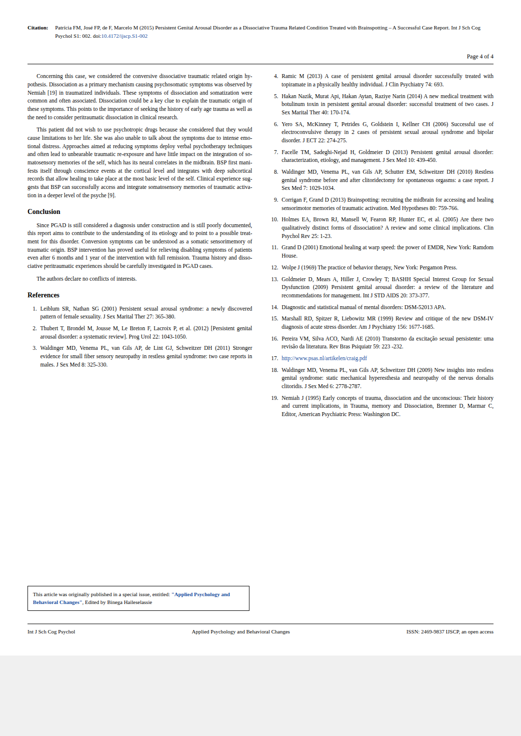Citation:
Patrícia FM, José FP, de F, Marcelo M (2015) Persistent Genital Arousal Disorder as a Dissociative Trauma Related Condition Treated with Brainspotting – A Successful Case Report. Int J Sch Cog Psychol S1: 002. doi:10.4172/ijscp.S1-002
Page 4 of 4
Concerning this case, we considered the conversive dissociative traumatic related origin hypothesis. Dissociation as a primary mechanism causing psychosomatic symptoms was observed by Nemiah [19] in traumatized individuals. These symptoms of dissociation and somatization were common and often associated. Dissociation could be a key clue to explain the traumatic origin of these symptoms. This points to the importance of seeking the history of early age trauma as well as the need to consider peritraumatic dissociation in clinical research.
This patient did not wish to use psychotropic drugs because she considered that they would cause limitations to her life. She was also unable to talk about the symptoms due to intense emotional distress. Approaches aimed at reducing symptoms deploy verbal psychotherapy techniques and often lead to unbearable traumatic re-exposure and have little impact on the integration of somatosensory memories of the self, which has its neural correlates in the midbrain. BSP first manifests itself through conscience events at the cortical level and integrates with deep subcortical records that allow healing to take place at the most basic level of the self. Clinical experience suggests that BSP can successfully access and integrate somatosensory memories of traumatic activation in a deeper level of the psyche [9].
Conclusion
Since PGAD is still considered a diagnosis under construction and is still poorly documented, this report aims to contribute to the understanding of its etiology and to point to a possible treatment for this disorder. Conversion symptoms can be understood as a somatic sensorimemory of traumatic origin. BSP intervention has proved useful for relieving disabling symptoms of patients even after 6 months and 1 year of the intervention with full remission. Trauma history and dissociative peritraumatic experiences should be carefully investigated in PGAD cases.
The authors declare no conflicts of interests.
References
Leiblum SR, Nathan SG (2001) Persistent sexual arousal syndrome: a newly discovered pattern of female sexuality. J Sex Marital Ther 27: 365-380.
Thubert T, Brondel M, Jousse M, Le Breton F, Lacroix P, et al. (2012) [Persistent genital arousal disorder: a systematic review]. Prog Urol 22: 1043-1050.
Waldinger MD, Venema PL, van Gils AP, de Lint GJ, Schweitzer DH (2011) Stronger evidence for small fiber sensory neuropathy in restless genital syndrome: two case reports in males. J Sex Med 8: 325-330.
Ramic M (2013) A case of persistent genital arousal disorder successfully treated with topiramate in a physically healthy individual. J Clin Psychiatry 74: 693.
Hakan Nazik, Murat Api, Hakan Aytan, Raziye Narin (2014) A new medical treatment with botulinum toxin in persistent genital arousal disorder: successful treatment of two cases. J Sex Marital Ther 40: 170-174.
Yero SA, McKinney T, Petrides G, Goldstein I, Kellner CH (2006) Successful use of electroconvulsive therapy in 2 cases of persistent sexual arousal syndrome and bipolar disorder. J ECT 22: 274-275.
Facelle TM, Sadeghi-Nejad H, Goldmeier D (2013) Persistent genital arousal disorder: characterization, etiology, and management. J Sex Med 10: 439-450.
Waldinger MD, Venema PL, van Gils AP, Schutter EM, Schweitzer DH (2010) Restless genital syndrome before and after clitoridectomy for spontaneous orgasms: a case report. J Sex Med 7: 1029-1034.
Corrigan F, Grand D (2013) Brainspotting: recruiting the midbrain for accessing and healing sensorimotor memories of traumatic activation. Med Hypotheses 80: 759-766.
Holmes EA, Brown RJ, Mansell W, Fearon RP, Hunter EC, et al. (2005) Are there two qualitatively distinct forms of dissociation? A review and some clinical implications. Clin Psychol Rev 25: 1-23.
Grand D (2001) Emotional healing at warp speed: the power of EMDR, New York: Ramdom House.
Wolpe J (1969) The practice of behavior therapy, New York: Pergamon Press.
Goldmeier D, Mears A, Hiller J, Crowley T; BASHH Special Interest Group for Sexual Dysfunction (2009) Persistent genital arousal disorder: a review of the literature and recommendations for management. Int J STD AIDS 20: 373-377.
Diagnostic and statistical manual of mental disorders: DSM-52013 APA.
Marshall RD, Spitzer R, Liebowitz MR (1999) Review and critique of the new DSM-IV diagnosis of acute stress disorder. Am J Psychiatry 156: 1677-1685.
Pereira VM, Silva ACO, Nardi AE (2010) Transtorno da excitação sexual persistente: uma revisão da literatura. Rev Bras Psiquiatr 59: 223 -232.
http://www.psas.nl/artikelen/craig.pdf
Waldinger MD, Venema PL, van Gils AP, Schweitzer DH (2009) New insights into restless genital syndrome: static mechanical hyperesthesia and neuropathy of the nervus dorsalis clitoridis. J Sex Med 6: 2778-2787.
Nemiah J (1995) Early concepts of trauma, dissociation and the unconscious: Their history and current implications, in Trauma, memory and Dissociation, Bremner D, Marmar C, Editor, American Psychiatric Press: Washington DC.
This article was originally published in a special issue, entitled: "Applied Psychology and Behavioral Changes", Edited by Binega Haileselassie
Int J Sch Cog Psychol
Applied Psychology and Behavioral Changes
ISSN: 2469-9837 IJSCP, an open access